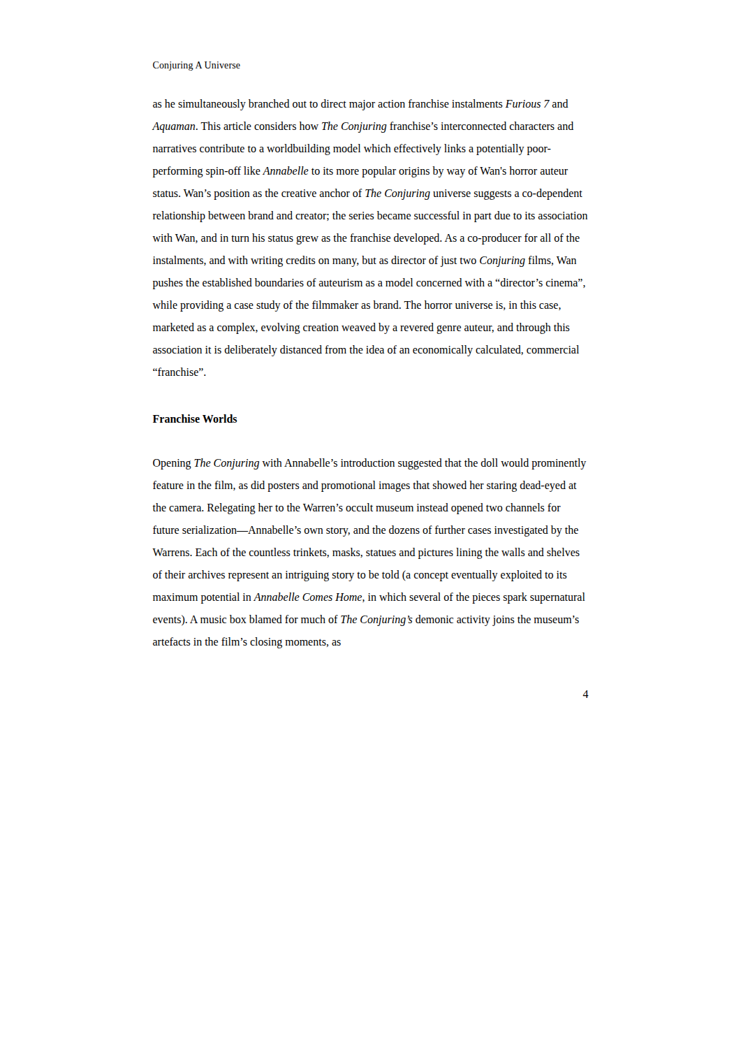Conjuring A Universe
as he simultaneously branched out to direct major action franchise instalments Furious 7 and Aquaman. This article considers how The Conjuring franchise’s interconnected characters and narratives contribute to a worldbuilding model which effectively links a potentially poor-performing spin-off like Annabelle to its more popular origins by way of Wan's horror auteur status. Wan’s position as the creative anchor of The Conjuring universe suggests a co-dependent relationship between brand and creator; the series became successful in part due to its association with Wan, and in turn his status grew as the franchise developed. As a co-producer for all of the instalments, and with writing credits on many, but as director of just two Conjuring films, Wan pushes the established boundaries of auteurism as a model concerned with a “director’s cinema”, while providing a case study of the filmmaker as brand. The horror universe is, in this case, marketed as a complex, evolving creation weaved by a revered genre auteur, and through this association it is deliberately distanced from the idea of an economically calculated, commercial “franchise”.
Franchise Worlds
Opening The Conjuring with Annabelle’s introduction suggested that the doll would prominently feature in the film, as did posters and promotional images that showed her staring dead-eyed at the camera. Relegating her to the Warren’s occult museum instead opened two channels for future serialization—Annabelle’s own story, and the dozens of further cases investigated by the Warrens. Each of the countless trinkets, masks, statues and pictures lining the walls and shelves of their archives represent an intriguing story to be told (a concept eventually exploited to its maximum potential in Annabelle Comes Home, in which several of the pieces spark supernatural events). A music box blamed for much of The Conjuring’s demonic activity joins the museum’s artefacts in the film’s closing moments, as
4